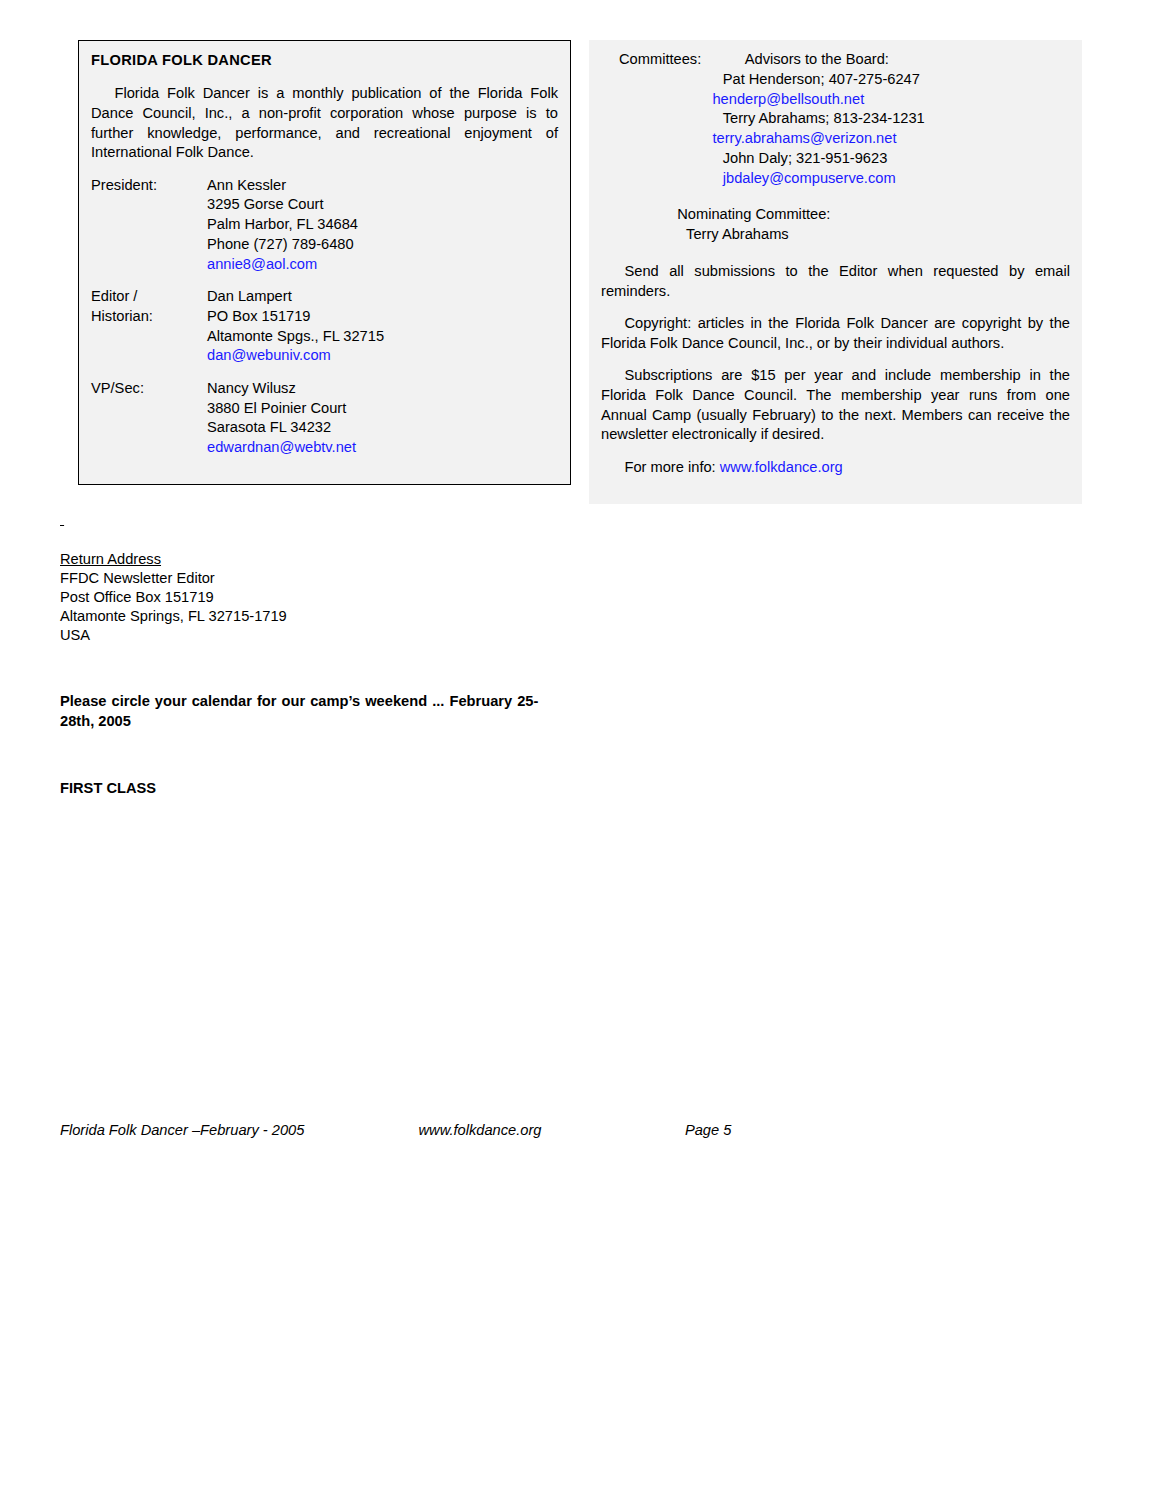FLORIDA FOLK DANCER
Florida Folk Dancer is a monthly publication of the Florida Folk Dance Council, Inc., a non-profit corporation whose purpose is to further knowledge, performance, and recreational enjoyment of International Folk Dance.
| President: | Ann Kessler 3295 Gorse Court Palm Harbor, FL 34684 Phone (727) 789-6480 annie8@aol.com |
| Editor / Historian: | Dan Lampert PO Box 151719 Altamonte Spgs., FL 32715 dan@webuniv.com |
| VP/Sec: | Nancy Wilusz 3880 El Poinier Court Sarasota FL 34232 edwardnan@webtv.net |
Committees: Advisors to the Board:
Pat Henderson; 407-275-6247
henderp@bellsouth.net
Terry Abrahams; 813-234-1231
terry.abrahams@verizon.net
John Daly; 321-951-9623
jbdaley@compuserve.com
Nominating Committee:
Terry Abrahams
Send all submissions to the Editor when requested by email reminders.
Copyright: articles in the Florida Folk Dancer are copyright by the Florida Folk Dance Council, Inc., or by their individual authors.
Subscriptions are $15 per year and include membership in the Florida Folk Dance Council. The membership year runs from one Annual Camp (usually February) to the next. Members can receive the newsletter electronically if desired.
For more info: www.folkdance.org
Return Address
FFDC Newsletter Editor
Post Office Box 151719
Altamonte Springs, FL 32715-1719
USA
Please circle your calendar for our camp’s weekend ... February 25-28th, 2005
FIRST CLASS
Florida Folk Dancer –February - 2005 www.folkdance.org Page 5